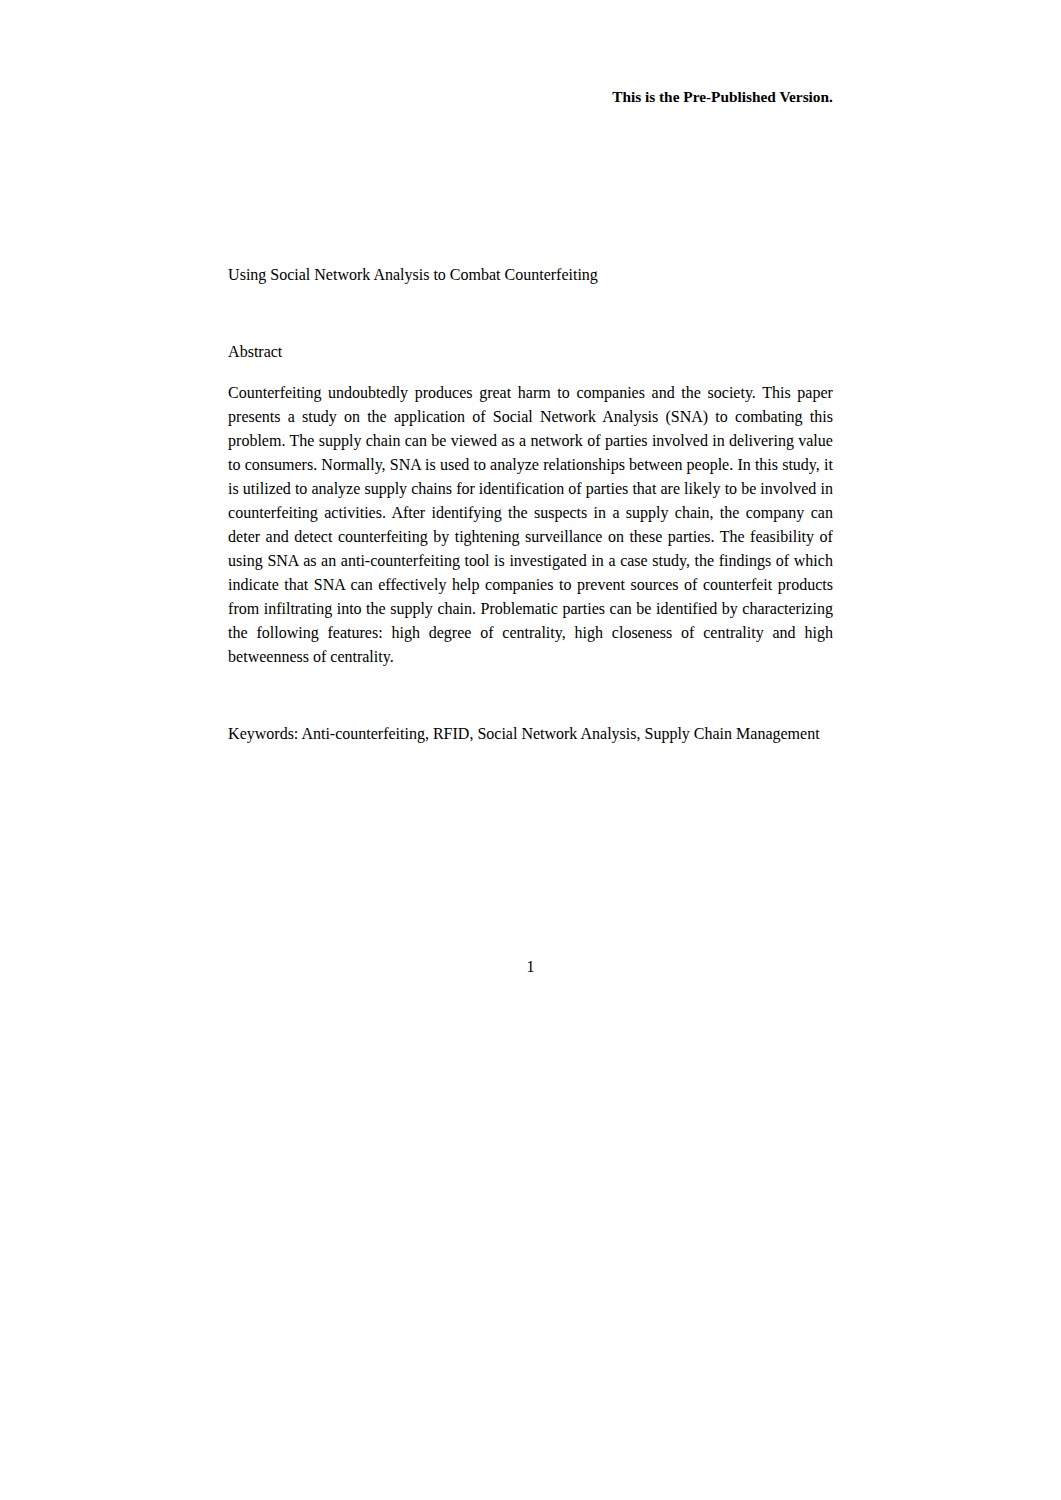This is the Pre-Published Version.
Using Social Network Analysis to Combat Counterfeiting
Abstract
Counterfeiting undoubtedly produces great harm to companies and the society. This paper presents a study on the application of Social Network Analysis (SNA) to combating this problem. The supply chain can be viewed as a network of parties involved in delivering value to consumers. Normally, SNA is used to analyze relationships between people. In this study, it is utilized to analyze supply chains for identification of parties that are likely to be involved in counterfeiting activities. After identifying the suspects in a supply chain, the company can deter and detect counterfeiting by tightening surveillance on these parties. The feasibility of using SNA as an anti-counterfeiting tool is investigated in a case study, the findings of which indicate that SNA can effectively help companies to prevent sources of counterfeit products from infiltrating into the supply chain. Problematic parties can be identified by characterizing the following features: high degree of centrality, high closeness of centrality and high betweenness of centrality.
Keywords: Anti-counterfeiting, RFID, Social Network Analysis, Supply Chain Management
1